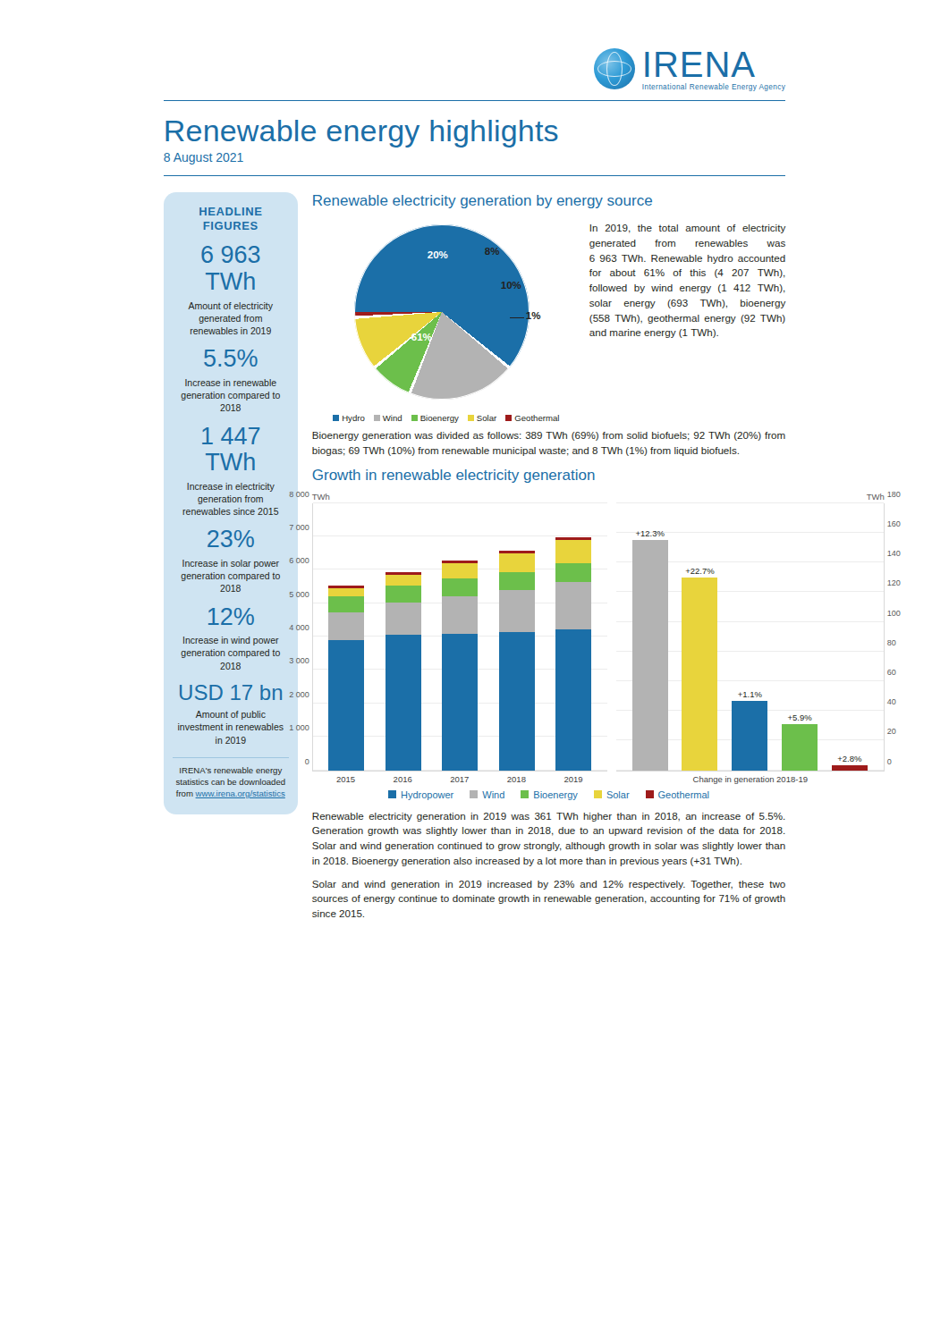IRENA
International Renewable Energy Agency
Renewable energy highlights
8 August 2021
HEADLINE
FIGURES
6 963 TWh
Amount of electricity generated from renewables in 2019
5.5%
Increase in renewable generation compared to 2018
1 447 TWh
Increase in electricity generation from renewables since 2015
23%
Increase in solar power generation compared to 2018
12%
Increase in wind power generation compared to 2018
USD 17 bn
Amount of public investment in renewables in 2019
IRENA's renewable energy statistics can be downloaded from www.irena.org/statistics
Renewable electricity generation by energy source
61%
20%
8%
10%
1%
Hydro Wind Bioenergy Solar Geothermal
In 2019, the total amount of electricity generated from renewables was 6 963 TWh. Renewable hydro accounted for about 61% of this (4 207 TWh), followed by wind energy (1 412 TWh), solar energy (693 TWh), bioenergy (558 TWh), geothermal energy (92 TWh) and marine energy (1 TWh).
Bioenergy generation was divided as follows: 389 TWh (69%) from solid biofuels; 92 TWh (20%) from biogas; 69 TWh (10%) from renewable municipal waste; and 8 TWh (1%) from liquid biofuels.
Growth in renewable electricity generation
TWh
0
1 000
2 000
3 000
4 000
5 000
6 000
7 000
8 000
20152016201720182019
TWh
0
20
40
60
80
100
120
140
160
180
+12.3%
+22.7%
+1.1%
+5.9%
+2.8%
Change in generation 2018-19
Hydropower Wind Bioenergy Solar Geothermal
Renewable electricity generation in 2019 was 361 TWh higher than in 2018, an increase of 5.5%. Generation growth was slightly lower than in 2018, due to an upward revision of the data for 2018. Solar and wind generation continued to grow strongly, although growth in solar was slightly lower than in 2018. Bioenergy generation also increased by a lot more than in previous years (+31 TWh).
Solar and wind generation in 2019 increased by 23% and 12% respectively. Together, these two sources of energy continue to dominate growth in renewable generation, accounting for 71% of growth since 2015.